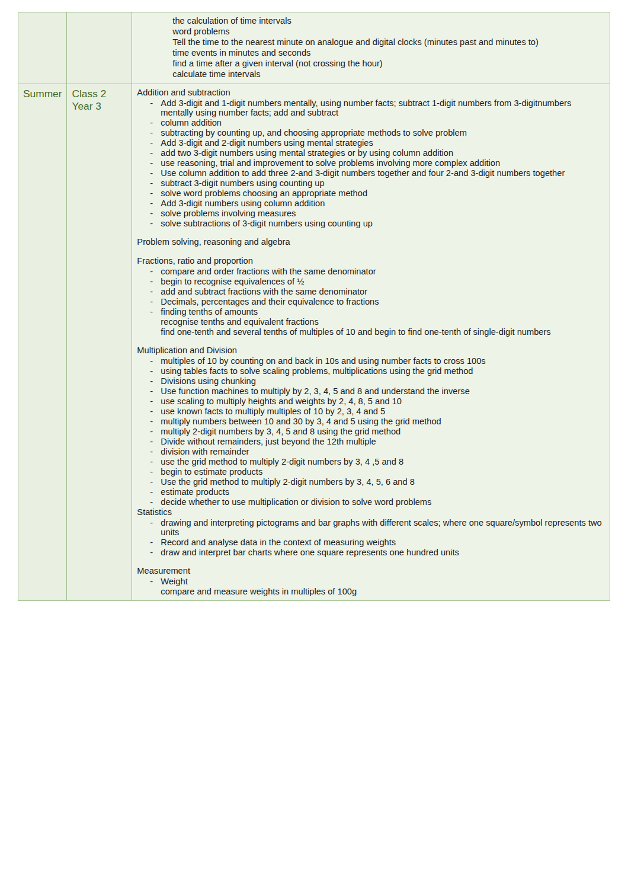| | | the calculation of time intervals word problems Tell the time to the nearest minute on analogue and digital clocks (minutes past and minutes to) time events in minutes and seconds find a time after a given interval (not crossing the hour) calculate time intervals |
| Summer | Class 2 Year 3 | Addition and subtraction Add 3-digit and 1-digit numbers mentally, using number facts; subtract 1-digit numbers from 3-digitnumbers mentally using number facts; add and subtract column addition subtracting by counting up, and choosing appropriate methods to solve problem Add 3-digit and 2-digit numbers using mental strategies add two 3-digit numbers using mental strategies or by using column addition use reasoning, trial and improvement to solve problems involving more complex addition Use column addition to add three 2-and 3-digit numbers together and four 2-and 3-digit numbers together subtract 3-digit numbers using counting up solve word problems choosing an appropriate method Add 3-digit numbers using column addition solve problems involving measures solve subtractions of 3-digit numbers using counting up Problem solving, reasoning and algebra Fractions, ratio and proportion compare and order fractions with the same denominator begin to recognise equivalences of ½ add and subtract fractions with the same denominator Decimals, percentages and their equivalence to fractions finding tenths of amounts recognise tenths and equivalent fractions find one-tenth and several tenths of multiples of 10 and begin to find one-tenth of single-digit numbers Multiplication and Division multiples of 10 by counting on and back in 10s and using number facts to cross 100s using tables facts to solve scaling problems, multiplications using the grid method Divisions using chunking Use function machines to multiply by 2, 3, 4, 5 and 8 and understand the inverse use scaling to multiply heights and weights by 2, 4, 8, 5 and 10 use known facts to multiply multiples of 10 by 2, 3, 4 and 5 multiply numbers between 10 and 30 by 3, 4 and 5 using the grid method multiply 2-digit numbers by 3, 4, 5 and 8 using the grid method Divide without remainders, just beyond the 12th multiple division with remainder use the grid method to multiply 2-digit numbers by 3, 4 ,5 and 8 begin to estimate products Use the grid method to multiply 2-digit numbers by 3, 4, 5, 6 and 8 estimate products decide whether to use multiplication or division to solve word problems Statistics drawing and interpreting pictograms and bar graphs with different scales; where one square/symbol represents two units Record and analyse data in the context of measuring weights draw and interpret bar charts where one square represents one hundred units Measurement Weight compare and measure weights in multiples of 100g |